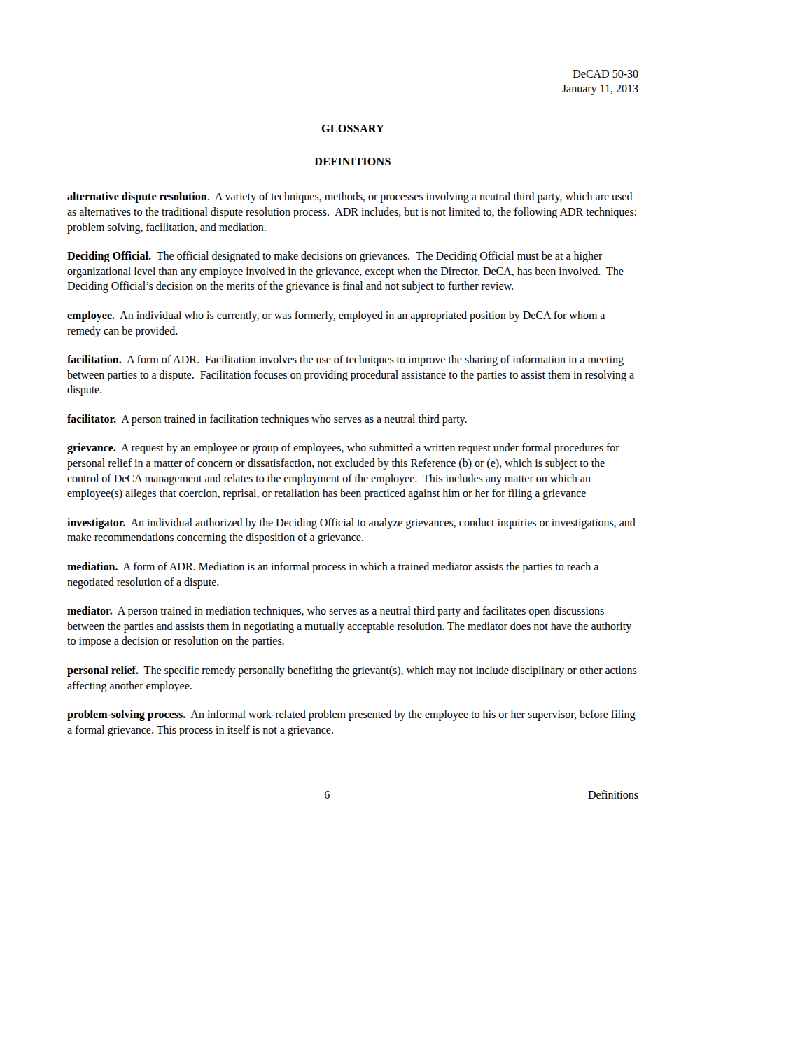DeCAD 50-30
January 11, 2013
GLOSSARY
DEFINITIONS
alternative dispute resolution. A variety of techniques, methods, or processes involving a neutral third party, which are used as alternatives to the traditional dispute resolution process. ADR includes, but is not limited to, the following ADR techniques: problem solving, facilitation, and mediation.
Deciding Official. The official designated to make decisions on grievances. The Deciding Official must be at a higher organizational level than any employee involved in the grievance, except when the Director, DeCA, has been involved. The Deciding Official’s decision on the merits of the grievance is final and not subject to further review.
employee. An individual who is currently, or was formerly, employed in an appropriated position by DeCA for whom a remedy can be provided.
facilitation. A form of ADR. Facilitation involves the use of techniques to improve the sharing of information in a meeting between parties to a dispute. Facilitation focuses on providing procedural assistance to the parties to assist them in resolving a dispute.
facilitator. A person trained in facilitation techniques who serves as a neutral third party.
grievance. A request by an employee or group of employees, who submitted a written request under formal procedures for personal relief in a matter of concern or dissatisfaction, not excluded by this Reference (b) or (e), which is subject to the control of DeCA management and relates to the employment of the employee. This includes any matter on which an employee(s) alleges that coercion, reprisal, or retaliation has been practiced against him or her for filing a grievance
investigator. An individual authorized by the Deciding Official to analyze grievances, conduct inquiries or investigations, and make recommendations concerning the disposition of a grievance.
mediation. A form of ADR. Mediation is an informal process in which a trained mediator assists the parties to reach a negotiated resolution of a dispute.
mediator. A person trained in mediation techniques, who serves as a neutral third party and facilitates open discussions between the parties and assists them in negotiating a mutually acceptable resolution. The mediator does not have the authority to impose a decision or resolution on the parties.
personal relief. The specific remedy personally benefiting the grievant(s), which may not include disciplinary or other actions affecting another employee.
problem-solving process. An informal work-related problem presented by the employee to his or her supervisor, before filing a formal grievance. This process in itself is not a grievance.
6 Definitions